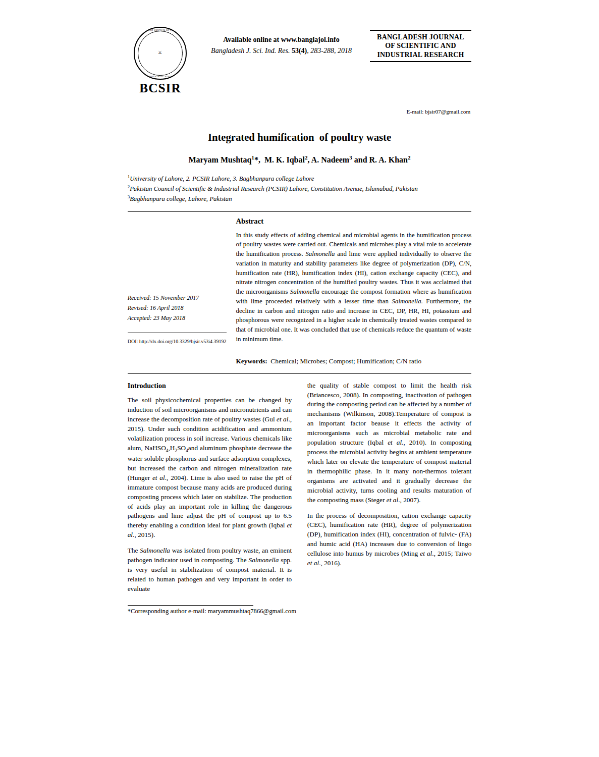BANGLADESH COUNCIL OF SCIENTIFIC
⚔
AND INDUSTRIAL RESEARCH
BCSIR
Available online at www.banglajol.info
Bangladesh J. Sci. Ind. Res. 53(4), 283-288, 2018
BANGLADESH JOURNAL
OF SCIENTIFIC AND
INDUSTRIAL RESEARCH
E-mail: bjsir07@gmail.com
Integrated humification of poultry waste
Maryam Mushtaq1*, M. K. Iqbal2, A. Nadeem3 and R. A. Khan2
1University of Lahore, 2. PCSIR Lahore, 3. Bagbhanpura college Lahore
2Pakistan Council of Scientific & Industrial Research (PCSIR) Lahore, Constitution Avenue, Islamabad, Pakistan
3Bagbhanpura college, Lahore, Pakistan
Received: 15 November 2017
Revised: 16 April 2018
Accepted: 23 May 2018
DOI: http://dx.doi.org/10.3329/bjsir.v53i4.39192
Abstract
In this study effects of adding chemical and microbial agents in the humification process of poultry wastes were carried out. Chemicals and microbes play a vital role to accelerate the humification process. Salmonella and lime were applied individually to observe the variation in maturity and stability parameters like degree of polymerization (DP), C/N, humification rate (HR), humification index (HI), cation exchange capacity (CEC), and nitrate nitrogen concentration of the humified poultry wastes. Thus it was acclaimed that the microorganisms Salmonella encourage the compost formation where as humification with lime proceeded relatively with a lesser time than Salmonella. Furthermore, the decline in carbon and nitrogen ratio and increase in CEC, DP, HR, HI, potassium and phosphorous were recognized in a higher scale in chemically treated wastes compared to that of microbial one. It was concluded that use of chemicals reduce the quantum of waste in minimum time.
Keywords: Chemical; Microbes; Compost; Humification; C/N ratio
Introduction
The soil physicochemical properties can be changed by induction of soil microorganisms and micronutrients and can increase the decomposition rate of poultry wastes (Gul et al., 2015). Under such condition acidification and ammonium volatilization process in soil increase. Various chemicals like alum, NaHSO4,H2SO4and aluminum phosphate decrease the water soluble phosphorus and surface adsorption complexes, but increased the carbon and nitrogen mineralization rate (Hunger et al., 2004). Lime is also used to raise the pH of immature compost because many acids are produced during composting process which later on stabilize. The production of acids play an important role in killing the dangerous pathogens and lime adjust the pH of compost up to 6.5 thereby enabling a condition ideal for plant growth (Iqbal et al., 2015).
The Salmonella was isolated from poultry waste, an eminent pathogen indicator used in composting. The Salmonella spp. is very useful in stabilization of compost material. It is related to human pathogen and very important in order to evaluate
the quality of stable compost to limit the health risk (Briancesco, 2008). In composting, inactivation of pathogen during the composting period can be affected by a number of mechanisms (Wilkinson, 2008).Temperature of compost is an important factor beause it effects the activity of microorganisms such as microbial metabolic rate and population structure (Iqbal et al., 2010). In composting process the microbial activity begins at ambient temperature which later on elevate the temperature of compost material in thermophilic phase. In it many non-thermos tolerant organisms are activated and it gradually decrease the microbial activity, turns cooling and results maturation of the composting mass (Steger et al., 2007).
In the process of decomposition, cation exchange capacity (CEC), humification rate (HR), degree of polymerization (DP), humification index (HI), concentration of fulvic- (FA) and humic acid (HA) increases due to conversion of lingo cellulose into humus by microbes (Ming et al., 2015; Taiwo et al., 2016).
*Corresponding author e-mail: maryammushtaq7866@gmail.com